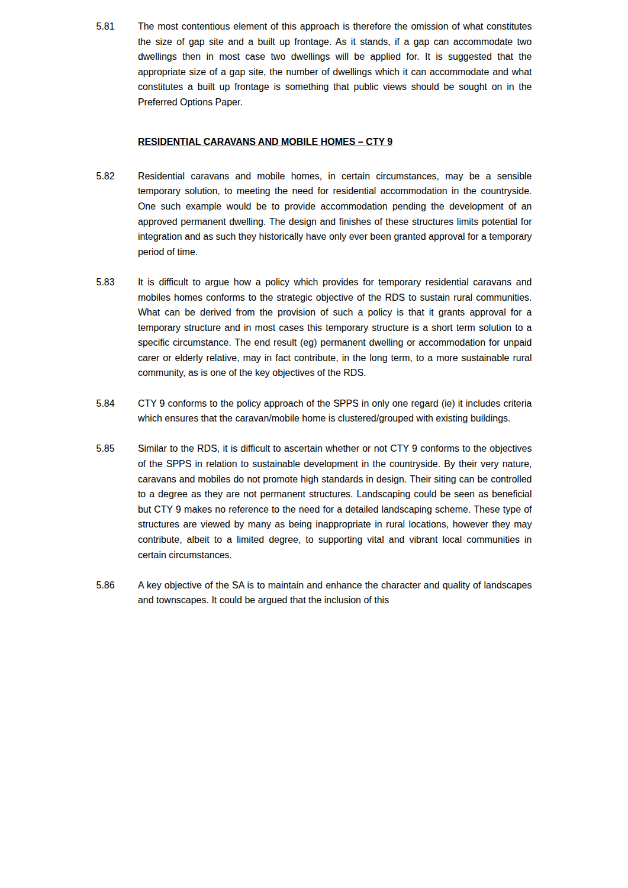5.81
The most contentious element of this approach is therefore the omission of what constitutes the size of gap site and a built up frontage. As it stands, if a gap can accommodate two dwellings then in most case two dwellings will be applied for. It is suggested that the appropriate size of a gap site, the number of dwellings which it can accommodate and what constitutes a built up frontage is something that public views should be sought on in the Preferred Options Paper.
Residential Caravans and Mobile Homes – CTY 9
5.82
Residential caravans and mobile homes, in certain circumstances, may be a sensible temporary solution, to meeting the need for residential accommodation in the countryside. One such example would be to provide accommodation pending the development of an approved permanent dwelling. The design and finishes of these structures limits potential for integration and as such they historically have only ever been granted approval for a temporary period of time.
5.83
It is difficult to argue how a policy which provides for temporary residential caravans and mobiles homes conforms to the strategic objective of the RDS to sustain rural communities. What can be derived from the provision of such a policy is that it grants approval for a temporary structure and in most cases this temporary structure is a short term solution to a specific circumstance. The end result (eg) permanent dwelling or accommodation for unpaid carer or elderly relative, may in fact contribute, in the long term, to a more sustainable rural community, as is one of the key objectives of the RDS.
5.84
CTY 9 conforms to the policy approach of the SPPS in only one regard (ie) it includes criteria which ensures that the caravan/mobile home is clustered/grouped with existing buildings.
5.85
Similar to the RDS, it is difficult to ascertain whether or not CTY 9 conforms to the objectives of the SPPS in relation to sustainable development in the countryside. By their very nature, caravans and mobiles do not promote high standards in design. Their siting can be controlled to a degree as they are not permanent structures. Landscaping could be seen as beneficial but CTY 9 makes no reference to the need for a detailed landscaping scheme. These type of structures are viewed by many as being inappropriate in rural locations, however they may contribute, albeit to a limited degree, to supporting vital and vibrant local communities in certain circumstances.
5.86
A key objective of the SA is to maintain and enhance the character and quality of landscapes and townscapes. It could be argued that the inclusion of this